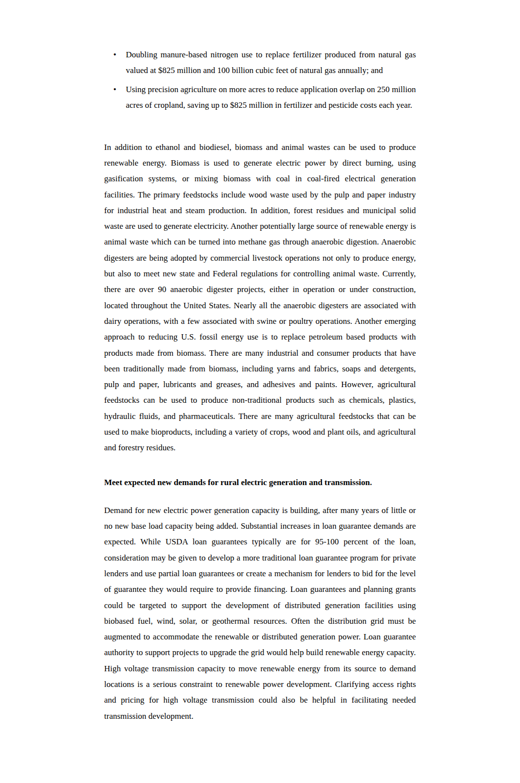Doubling manure-based nitrogen use to replace fertilizer produced from natural gas valued at $825 million and 100 billion cubic feet of natural gas annually; and
Using precision agriculture on more acres to reduce application overlap on 250 million acres of cropland, saving up to $825 million in fertilizer and pesticide costs each year.
In addition to ethanol and biodiesel, biomass and animal wastes can be used to produce renewable energy. Biomass is used to generate electric power by direct burning, using gasification systems, or mixing biomass with coal in coal-fired electrical generation facilities. The primary feedstocks include wood waste used by the pulp and paper industry for industrial heat and steam production. In addition, forest residues and municipal solid waste are used to generate electricity. Another potentially large source of renewable energy is animal waste which can be turned into methane gas through anaerobic digestion. Anaerobic digesters are being adopted by commercial livestock operations not only to produce energy, but also to meet new state and Federal regulations for controlling animal waste. Currently, there are over 90 anaerobic digester projects, either in operation or under construction, located throughout the United States. Nearly all the anaerobic digesters are associated with dairy operations, with a few associated with swine or poultry operations. Another emerging approach to reducing U.S. fossil energy use is to replace petroleum based products with products made from biomass. There are many industrial and consumer products that have been traditionally made from biomass, including yarns and fabrics, soaps and detergents, pulp and paper, lubricants and greases, and adhesives and paints. However, agricultural feedstocks can be used to produce non-traditional products such as chemicals, plastics, hydraulic fluids, and pharmaceuticals. There are many agricultural feedstocks that can be used to make bioproducts, including a variety of crops, wood and plant oils, and agricultural and forestry residues.
Meet expected new demands for rural electric generation and transmission.
Demand for new electric power generation capacity is building, after many years of little or no new base load capacity being added. Substantial increases in loan guarantee demands are expected. While USDA loan guarantees typically are for 95-100 percent of the loan, consideration may be given to develop a more traditional loan guarantee program for private lenders and use partial loan guarantees or create a mechanism for lenders to bid for the level of guarantee they would require to provide financing. Loan guarantees and planning grants could be targeted to support the development of distributed generation facilities using biobased fuel, wind, solar, or geothermal resources. Often the distribution grid must be augmented to accommodate the renewable or distributed generation power. Loan guarantee authority to support projects to upgrade the grid would help build renewable energy capacity. High voltage transmission capacity to move renewable energy from its source to demand locations is a serious constraint to renewable power development. Clarifying access rights and pricing for high voltage transmission could also be helpful in facilitating needed transmission development.